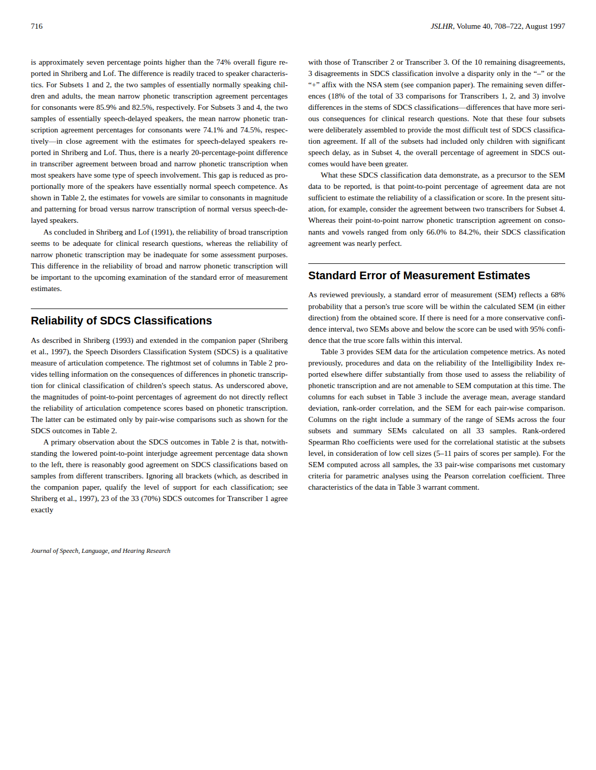716 JSLHR, Volume 40, 708–722, August 1997
is approximately seven percentage points higher than the 74% overall figure reported in Shriberg and Lof. The difference is readily traced to speaker characteristics. For Subsets 1 and 2, the two samples of essentially normally speaking children and adults, the mean narrow phonetic transcription agreement percentages for consonants were 85.9% and 82.5%, respectively. For Subsets 3 and 4, the two samples of essentially speech-delayed speakers, the mean narrow phonetic transcription agreement percentages for consonants were 74.1% and 74.5%, respectively—in close agreement with the estimates for speech-delayed speakers reported in Shriberg and Lof. Thus, there is a nearly 20-percentage-point difference in transcriber agreement between broad and narrow phonetic transcription when most speakers have some type of speech involvement. This gap is reduced as proportionally more of the speakers have essentially normal speech competence. As shown in Table 2, the estimates for vowels are similar to consonants in magnitude and patterning for broad versus narrow transcription of normal versus speech-delayed speakers.
As concluded in Shriberg and Lof (1991), the reliability of broad transcription seems to be adequate for clinical research questions, whereas the reliability of narrow phonetic transcription may be inadequate for some assessment purposes. This difference in the reliability of broad and narrow phonetic transcription will be important to the upcoming examination of the standard error of measurement estimates.
Reliability of SDCS Classifications
As described in Shriberg (1993) and extended in the companion paper (Shriberg et al., 1997), the Speech Disorders Classification System (SDCS) is a qualitative measure of articulation competence. The rightmost set of columns in Table 2 provides telling information on the consequences of differences in phonetic transcription for clinical classification of children's speech status. As underscored above, the magnitudes of point-to-point percentages of agreement do not directly reflect the reliability of articulation competence scores based on phonetic transcription. The latter can be estimated only by pair-wise comparisons such as shown for the SDCS outcomes in Table 2.
A primary observation about the SDCS outcomes in Table 2 is that, notwithstanding the lowered point-to-point interjudge agreement percentage data shown to the left, there is reasonably good agreement on SDCS classifications based on samples from different transcribers. Ignoring all brackets (which, as described in the companion paper, qualify the level of support for each classification; see Shriberg et al., 1997), 23 of the 33 (70%) SDCS outcomes for Transcriber 1 agree exactly
with those of Transcriber 2 or Transcriber 3. Of the 10 remaining disagreements, 3 disagreements in SDCS classification involve a disparity only in the “–” or the “+” affix with the NSA stem (see companion paper). The remaining seven differences (18% of the total of 33 comparisons for Transcribers 1, 2, and 3) involve differences in the stems of SDCS classifications—differences that have more serious consequences for clinical research questions. Note that these four subsets were deliberately assembled to provide the most difficult test of SDCS classification agreement. If all of the subsets had included only children with significant speech delay, as in Subset 4, the overall percentage of agreement in SDCS outcomes would have been greater.
What these SDCS classification data demonstrate, as a precursor to the SEM data to be reported, is that point-to-point percentage of agreement data are not sufficient to estimate the reliability of a classification or score. In the present situation, for example, consider the agreement between two transcribers for Subset 4. Whereas their point-to-point narrow phonetic transcription agreement on consonants and vowels ranged from only 66.0% to 84.2%, their SDCS classification agreement was nearly perfect.
Standard Error of Measurement Estimates
As reviewed previously, a standard error of measurement (SEM) reflects a 68% probability that a person's true score will be within the calculated SEM (in either direction) from the obtained score. If there is need for a more conservative confidence interval, two SEMs above and below the score can be used with 95% confidence that the true score falls within this interval.
Table 3 provides SEM data for the articulation competence metrics. As noted previously, procedures and data on the reliability of the Intelligibility Index reported elsewhere differ substantially from those used to assess the reliability of phonetic transcription and are not amenable to SEM computation at this time. The columns for each subset in Table 3 include the average mean, average standard deviation, rank-order correlation, and the SEM for each pair-wise comparison. Columns on the right include a summary of the range of SEMs across the four subsets and summary SEMs calculated on all 33 samples. Rank-ordered Spearman Rho coefficients were used for the correlational statistic at the subsets level, in consideration of low cell sizes (5–11 pairs of scores per sample). For the SEM computed across all samples, the 33 pair-wise comparisons met customary criteria for parametric analyses using the Pearson correlation coefficient. Three characteristics of the data in Table 3 warrant comment.
Journal of Speech, Language, and Hearing Research